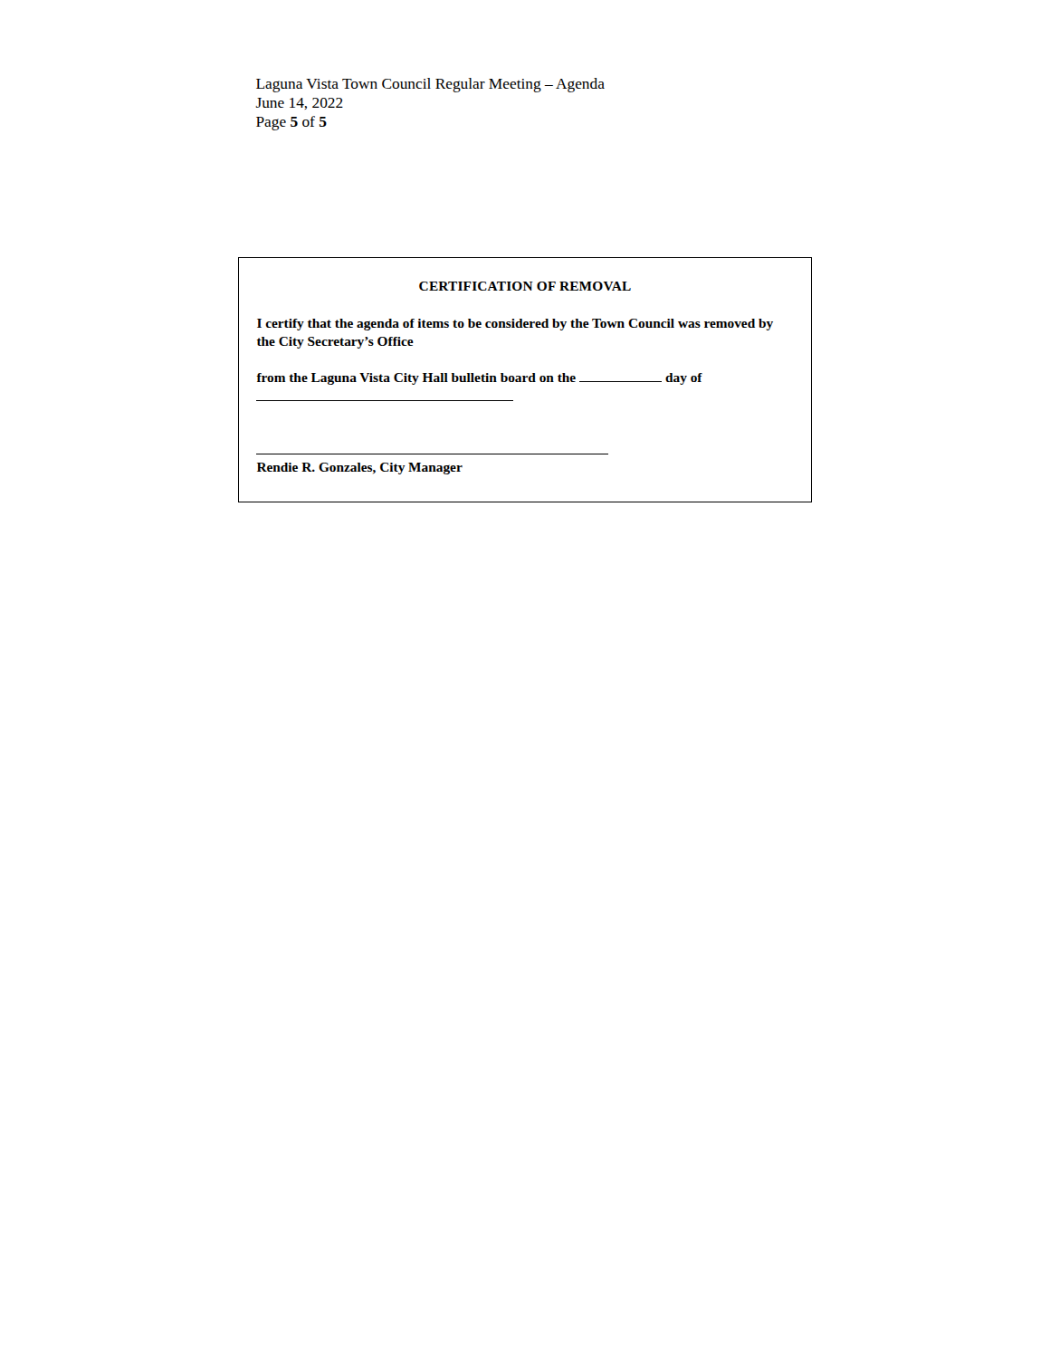Laguna Vista Town Council Regular Meeting – Agenda
June 14, 2022
Page 5 of 5
CERTIFICATION OF REMOVAL
I certify that the agenda of items to be considered by the Town Council was removed by the City Secretary’s Office
from the Laguna Vista City Hall bulletin board on the day of
Rendie R. Gonzales, City Manager